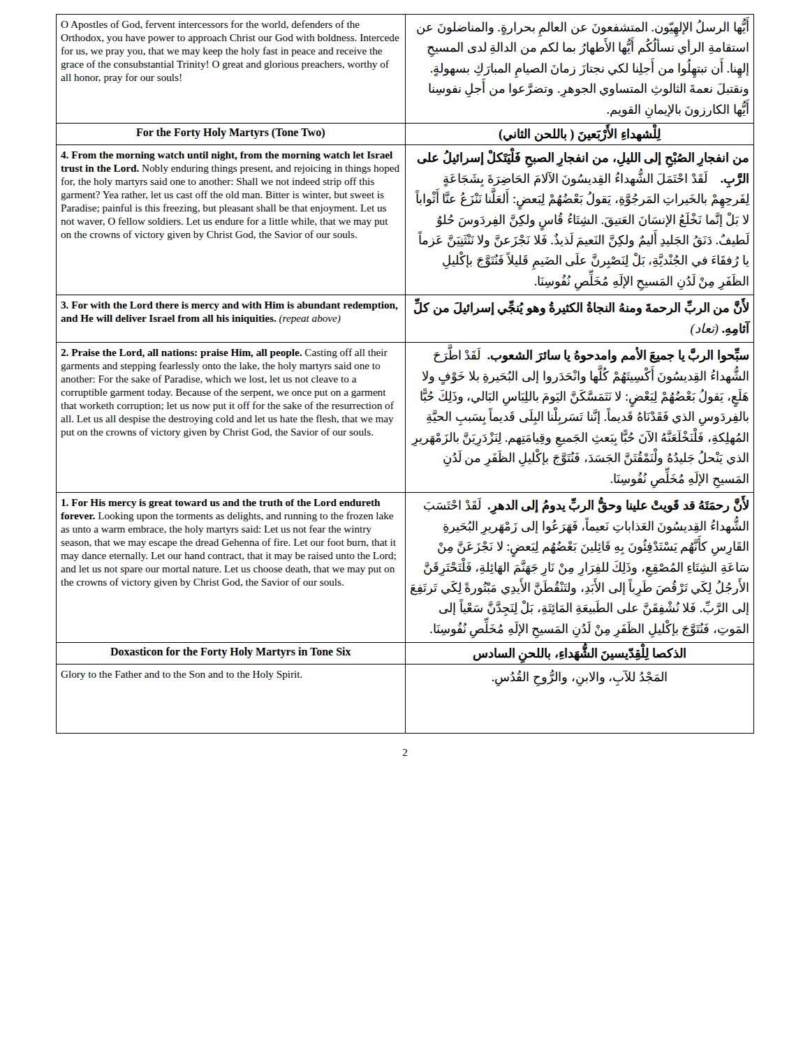| O Apostles of God, fervent intercessors for the world, defenders of the Orthodox, you have power to approach Christ our God with boldness. Intercede for us, we pray you, that we may keep the holy fast in peace and receive the grace of the consubstantial Trinity! O great and glorious preachers, worthy of all honor, pray for our souls! | أَيُّها الرسلُ الإلهِيّون. المتشفعونَ عن العالمِ بحرارةٍ. والمناضلونَ عن استقامةِ الرأي نسألُكُم أَيُّها الأَطهارُ بما لكم من الدالةِ لدى المسيحِ إلهِنا. أَن تبتهِلُوا من أَجلِنا لكي نجتازَ زمانَ الصيامِ المبارَكِ بسهولةٍ. ونقتبلَ نعمةَ الثالوثِ المتساوي الجوهرِ. وتضرَّعوا من أَجلِ نفوسِنا أَيُّها الكارزونَ بالإيمانِ القويم. |
| For the Forty Holy Martyrs (Tone Two) | لِلْشهداءِ الأَرْبَعينَ ( باللحن الثاني) |
| 4. From the morning watch until night, from the morning watch let Israel trust in the Lord. Nobly enduring things present, and rejoicing in things hoped for, the holy martyrs said one to another: Shall we not indeed strip off this garment? Yea rather, let us cast off the old man. Bitter is winter, but sweet is Paradise; painful is this freezing, but pleasant shall be that enjoyment. Let us not waver, O fellow soldiers. Let us endure for a little while, that we may put on the crowns of victory given by Christ God, the Savior of our souls. | من انفجارِ الصُبْحِ إلى الليلِ، من انفجارِ الصبحِ فَلْيَتَكلْ إسرائيلُ على الرَّبِ. لَقَدْ احْتَمَلَ الشُّهداءُ القِديسُونَ الآلامَ الحَاضِرَةَ بِشَجَاعَةٍ لِفَرحِهِمْ بالخَيراتِ المَرجُوَّةِ، يَقولُ بَعْضُهُمْ لِبَعضٍ: أَلعَلَّنا نَنْزَعُ عنَّا أَثْواباً لا بَلْ إنَّما نَخْلَعُ الإنسَانَ العَتيقَ. الشِتَاءُ قُاسٍ ولكِنَّ الفِردَوسَ حُلوٌ لَطيفٌ. دَنَقُ الجَليدِ أَليمٌ ولكِنَّ النَعيمَ لَذيذٌ. فَلا نَجْزَعنَّ ولا نَنْثَنِيَنَّ عَزماً يا رُفقَاءَ في الجُنْديَّةِ، بَلْ لِنَصْبِرنَّ علَى الضَيمِ قَليلاً فَنُتَوَّجَ بإكْليلِ الظَفَرِ مِنْ لَدُنِ المَسيحِ الإلَهِ مُخَلِّصِ نُفُوسِنَا. |
| 3. For with the Lord there is mercy and with Him is abundant redemption, and He will deliver Israel from all his iniquities. (repeat above) | لأَنَّ من الربِّ الرحمةَ ومنهُ النجاةُ الكثيرةُ وهو يُنجِّي إسرائيلَ من كلِّ آثامِهِ. (تعاد) |
| 2. Praise the Lord, all nations: praise Him, all people. Casting off all their garments and stepping fearlessly onto the lake, the holy martyrs said one to another: For the sake of Paradise, which we lost, let us not cleave to a corruptible garment today. Because of the serpent, we once put on a garment that worketh corruption; let us now put it off for the sake of the resurrection of all. Let us all despise the destroying cold and let us hate the flesh, that we may put on the crowns of victory given by Christ God, the Savior of our souls. | سبِّحوا الربَّ يا جميعَ الأمم وامدحوهُ يا سائرَ الشعوب. لَقَدْ اطَّرَحَ الشُّهداءُ القِديسُونَ أَكْسِيتَهُمْ كُلَّها وانْحَدَروا إلى البُحَيرةِ بلا خَوْفٍ ولا هَلَعٍ، يَقولُ بَعْضُهُمْ لِبَعْضٍ: لا نَتَمَسَّكَنَّ اليَومَ باللِبَاسِ البَالي، وذَلِكَ حُبًّا بالفِردَوسِ الذي فَقَدْنَاهُ قَديماً. إنَّنا تَسَربِلْنا البِلَى قَديماً بِسَببِ الحيَّةِ المُهلِكةِ، فَلْنَخْلَعَنَّهُ الآنَ حُبًّا بِبَعثِ الجَميعِ وقِيامَتِهم. لِنَزْدَرِيَنَّ بالزَمْهَريرِ الذي يَنْحلُ جَليدُهُ ولْنَمْقُتَنَّ الجَسَدَ، فَنُتَوَّجَ بإكْليلِ الظَفَرِ من لَدُنِ المَسيحِ الإلَهِ مُخَلِّصِ نُفُوسِنَا. |
| 1. For His mercy is great toward us and the truth of the Lord endureth forever. Looking upon the torments as delights, and running to the frozen lake as unto a warm embrace, the holy martyrs said: Let us not fear the wintry season, that we may escape the dread Gehenna of fire. Let our foot burn, that it may dance eternally. Let our hand contract, that it may be raised unto the Lord; and let us not spare our mortal nature. Let us choose death, that we may put on the crowns of victory given by Christ God, the Savior of our souls. | لأَنَّ رحمَتَهُ قد قَويتْ علينا وحقُّ الربِّ يدومُ إلى الدهرِ. لَقَدْ احْتَسَبَ الشُّهداءُ القِديسُونَ العَذاباتِ نَعيماً، فَهَرَعُوا إلى زَمْهَريرِ البُحَيرةِ القَارِسِ كأَنَّهُم يَسْتَدْفِئُونَ بِهِ قَائِلينَ بَعْضُهُم لِبَعضٍ: لا نَجْزَعَنَّ مِنْ سَاعَةِ الشِتَاءِ المُصْقِعِ، وذَلِكَ للفِرَارِ مِنْ نَارِ جَهَنَّمَ الهَائِلةِ، فَلْتَحْتَرِقَنَّ الأَرجُلُ لِكَي تَرْقُصَ طَرِباً إلى الأَبَدِ، ولتَنْقُطَنَّ الأَيدِي مَبْتُورةً لِكَي تَرتَفِعَ إلى الرَّبِّ. فَلا نُشْفِقَنَّ على الطَبيعَةِ المَائِتَةِ، بَلْ لِنَجِدَّنَّ سَعْياً إلى المَوتِ، فَنُتَوَّجَ بإكْليلِ الظَفَرِ مِنْ لَدُنِ المَسيحِ الإلَهِ مُخَلِّصِ نُفُوسِنَا. |
| Doxasticon for the Forty Holy Martyrs in Tone Six | الذكصا لِلْقِدّيسينَ الشُّهَداءِ، باللحنِ السادس |
| Glory to the Father and to the Son and to the Holy Spirit. | المَجْدُ للآبِ، والابنِ، والرُّوحِ القُدُسِ. |
2